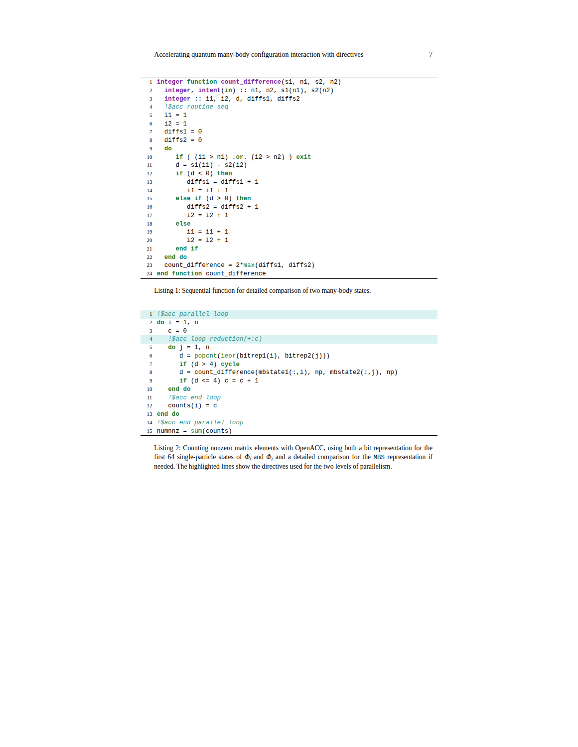Accelerating quantum many-body configuration interaction with directives 7
| 1 | integer function count_difference (s1, n1, s2, n2) |
| 2 | integer , intent ( in ) :: n1, n2, s1(n1), s2(n2) |
| 3 | integer :: i1, i2, d, diffs1, diffs2 |
| 4 | !$acc routine seq |
| 5 | i1 = 1 |
| 6 | i2 = 1 |
| 7 | diffs1 = 0 |
| 8 | diffs2 = 0 |
| 9 | do |
| 10 | if ( (i1 > n1) .or. (i2 > n2) ) exit |
| 11 | d = s1(i1) - s2(i2) |
| 12 | if (d < 0) then |
| 13 | diffs1 = diffs1 + 1 |
| 14 | i1 = i1 + 1 |
| 15 | else if (d > 0) then |
| 16 | diffs2 = diffs2 + 1 |
| 17 | i2 = i2 + 1 |
| 18 | else |
| 19 | i1 = i1 + 1 |
| 20 | i2 = i2 + 1 |
| 21 | end if |
| 22 | end do |
| 23 | count_difference = 2* max (diffs1, diffs2) |
| 24 | end function count_difference |
Listing 1: Sequential function for detailed comparison of two many-body states.
| 1 | !$acc parallel loop |
| 2 | do i = 1, n |
| 3 | c = 0 |
| 4 | !$acc loop reduction(+:c) |
| 5 | do j = 1, n |
| 6 | d = popcnt ( ieor (bitrep1(i), bitrep2(j))) |
| 7 | if (d > 4) cycle |
| 8 | d = count_difference(mbstate1(:,i), np, mbstate2(:,j), np) |
| 9 | if (d <= 4) c = c + 1 |
| 10 | end do |
| 11 | !$acc end loop |
| 12 | counts(i) = c |
| 13 | end do |
| 14 | !$acc end parallel loop |
| 15 | numnnz = sum (counts) |
Listing 2: Counting nonzero matrix elements with OpenACC, using both a bit representation for the first 64 single-particle states of Φi and Φj and a detailed comparison for the MBS representation if needed. The highlighted lines show the directives used for the two levels of parallelism.